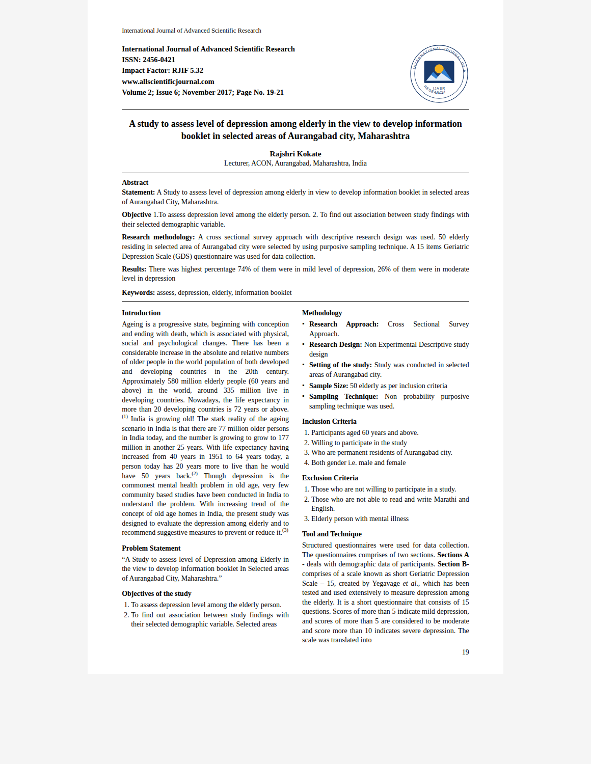International Journal of Advanced Scientific Research
International Journal of Advanced Scientific Research ISSN: 2456-0421 Impact Factor: RJIF 5.32 www.allscientificjournal.com Volume 2; Issue 6; November 2017; Page No. 19-21
INTERNATIONAL JOURNAL OF ADVANCED SCIENTIFIC RESEARCH IJASR ★ ★ ★
A study to assess level of depression among elderly in the view to develop information booklet in selected areas of Aurangabad city, Maharashtra
Rajshri Kokate
Lecturer, ACON, Aurangabad, Maharashtra, India
Abstract
Statement: A Study to assess level of depression among elderly in view to develop information booklet in selected areas of Aurangabad City, Maharashtra.
Objective 1.To assess depression level among the elderly person. 2. To find out association between study findings with their selected demographic variable.
Research methodology: A cross sectional survey approach with descriptive research design was used. 50 elderly residing in selected area of Aurangabad city were selected by using purposive sampling technique. A 15 items Geriatric Depression Scale (GDS) questionnaire was used for data collection.
Results: There was highest percentage 74% of them were in mild level of depression, 26% of them were in moderate level in depression
Keywords: assess, depression, elderly, information booklet
Introduction
Ageing is a progressive state, beginning with conception and ending with death, which is associated with physical, social and psychological changes. There has been a considerable increase in the absolute and relative numbers of older people in the world population of both developed and developing countries in the 20th century. Approximately 580 million elderly people (60 years and above) in the world, around 335 million live in developing countries. Nowadays, the life expectancy in more than 20 developing countries is 72 years or above. (1) India is growing old! The stark reality of the ageing scenario in India is that there are 77 million older persons in India today, and the number is growing to grow to 177 million in another 25 years. With life expectancy having increased from 40 years in 1951 to 64 years today, a person today has 20 years more to live than he would have 50 years back.(2) Though depression is the commonest mental health problem in old age, very few community based studies have been conducted in India to understand the problem. With increasing trend of the concept of old age homes in India, the present study was designed to evaluate the depression among elderly and to recommend suggestive measures to prevent or reduce it.(3)
Problem Statement
“A Study to assess level of Depression among Elderly in the view to develop information booklet In Selected areas of Aurangabad City, Maharashtra.”
Objectives of the study
To assess depression level among the elderly person.
To find out association between study findings with their selected demographic variable. Selected areas
Methodology
Research Approach: Cross Sectional Survey Approach.
Research Design: Non Experimental Descriptive study design
Setting of the study: Study was conducted in selected areas of Aurangabad city.
Sample Size: 50 elderly as per inclusion criteria
Sampling Technique: Non probability purposive sampling technique was used.
Inclusion Criteria
Participants aged 60 years and above.
Willing to participate in the study
Who are permanent residents of Aurangabad city.
Both gender i.e. male and female
Exclusion Criteria
Those who are not willing to participate in a study.
Those who are not able to read and write Marathi and English.
Elderly person with mental illness
Tool and Technique
Structured questionnaires were used for data collection. The questionnaires comprises of two sections. Sections A - deals with demographic data of participants. Section B- comprises of a scale known as short Geriatric Depression Scale – 15, created by Yegavage et al., which has been tested and used extensively to measure depression among the elderly. It is a short questionnaire that consists of 15 questions. Scores of more than 5 indicate mild depression, and scores of more than 5 are considered to be moderate and score more than 10 indicates severe depression. The scale was translated into
19